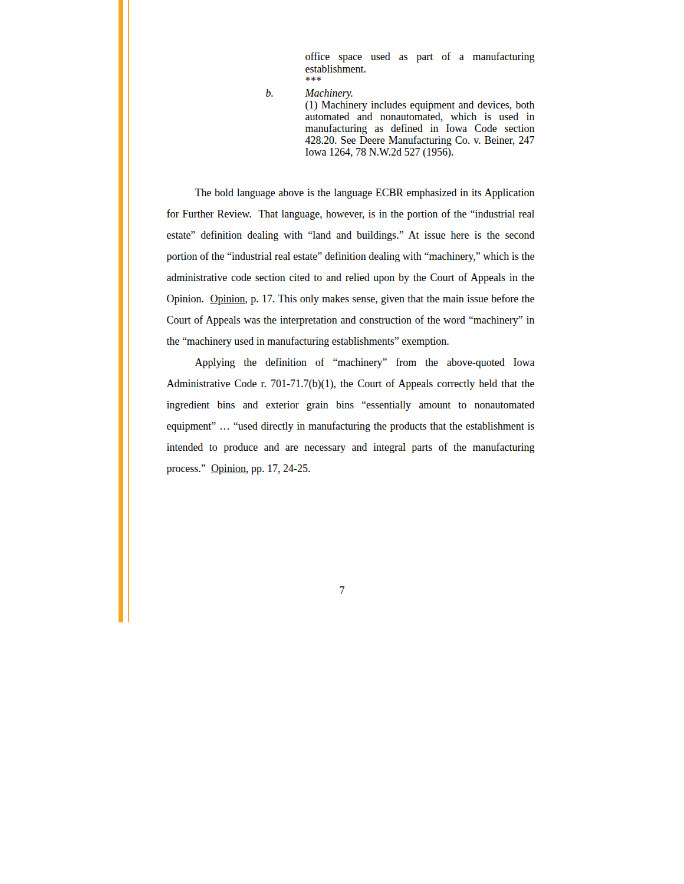office space used as part of a manufacturing establishment.
***
b. Machinery.
(1) Machinery includes equipment and devices, both automated and nonautomated, which is used in manufacturing as defined in Iowa Code section 428.20. See Deere Manufacturing Co. v. Beiner, 247 Iowa 1264, 78 N.W.2d 527 (1956).
The bold language above is the language ECBR emphasized in its Application for Further Review. That language, however, is in the portion of the “industrial real estate” definition dealing with “land and buildings.” At issue here is the second portion of the “industrial real estate” definition dealing with “machinery,” which is the administrative code section cited to and relied upon by the Court of Appeals in the Opinion. Opinion, p. 17. This only makes sense, given that the main issue before the Court of Appeals was the interpretation and construction of the word “machinery” in the “machinery used in manufacturing establishments” exemption.
Applying the definition of “machinery” from the above-quoted Iowa Administrative Code r. 701-71.7(b)(1), the Court of Appeals correctly held that the ingredient bins and exterior grain bins “essentially amount to nonautomated equipment” … “used directly in manufacturing the products that the establishment is intended to produce and are necessary and integral parts of the manufacturing process.” Opinion, pp. 17, 24-25.
7